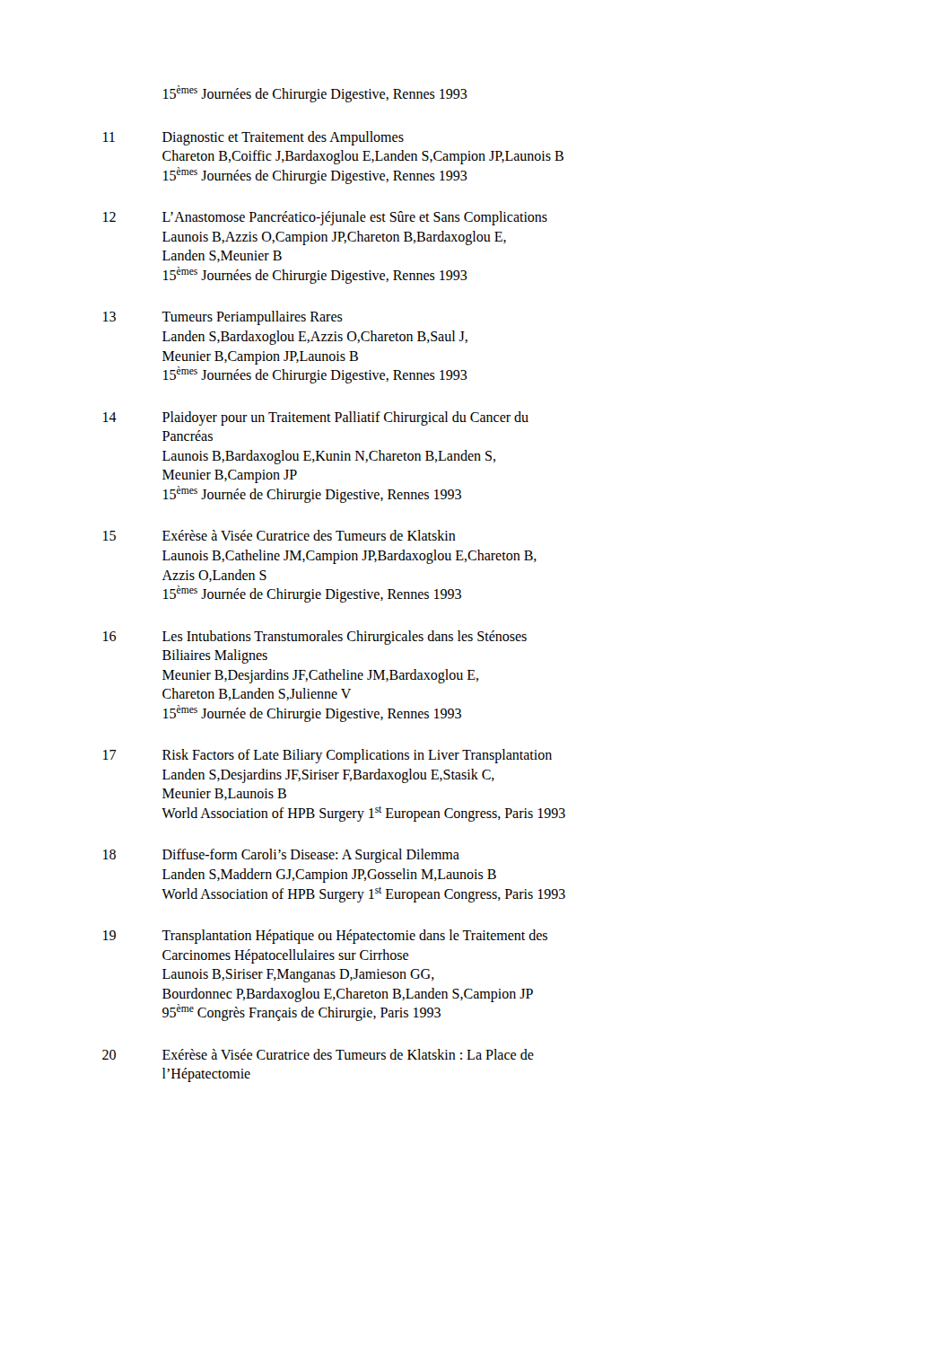15èmes Journées de Chirurgie Digestive, Rennes 1993
11
Diagnostic et Traitement des Ampullomes
Chareton B,Coiffic J,Bardaxoglou E,Landen S,Campion JP,Launois B
15èmes Journées de Chirurgie Digestive, Rennes 1993
12
L’Anastomose Pancréatico-jéjunale est Sûre et Sans Complications
Launois B,Azzis O,Campion JP,Chareton B,Bardaxoglou E,
Landen S,Meunier B
15èmes Journées de Chirurgie Digestive, Rennes 1993
13
Tumeurs Periampullaires Rares
Landen S,Bardaxoglou E,Azzis O,Chareton B,Saul J,
Meunier B,Campion JP,Launois B
15èmes Journées de Chirurgie Digestive, Rennes 1993
14
Plaidoyer pour un Traitement Palliatif Chirurgical du Cancer du
Pancréas
Launois B,Bardaxoglou E,Kunin N,Chareton B,Landen S,
Meunier B,Campion JP
15èmes Journée de Chirurgie Digestive, Rennes 1993
15
Exérèse à Visée Curatrice des Tumeurs de Klatskin
Launois B,Catheline JM,Campion JP,Bardaxoglou E,Chareton B,
Azzis O,Landen S
15èmes Journée de Chirurgie Digestive, Rennes 1993
16
Les Intubations Transtumorales Chirurgicales dans les Sténoses
Biliaires Malignes
Meunier B,Desjardins JF,Catheline JM,Bardaxoglou E,
Chareton B,Landen S,Julienne V
15èmes Journée de Chirurgie Digestive, Rennes 1993
17
Risk Factors of Late Biliary Complications in Liver Transplantation
Landen S,Desjardins JF,Siriser F,Bardaxoglou E,Stasik C,
Meunier B,Launois B
World Association of HPB Surgery 1st European Congress, Paris 1993
18
Diffuse-form Caroli’s Disease: A Surgical Dilemma
Landen S,Maddern GJ,Campion JP,Gosselin M,Launois B
World Association of HPB Surgery 1st European Congress, Paris 1993
19
Transplantation Hépatique ou Hépatectomie dans le Traitement des
Carcinomes Hépatocellulaires sur Cirrhose
Launois B,Siriser F,Manganas D,Jamieson GG,
Bourdonnec P,Bardaxoglou E,Chareton B,Landen S,Campion JP
95ème Congrès Français de Chirurgie, Paris 1993
20
Exérèse à Visée Curatrice des Tumeurs de Klatskin : La Place de
l’Hépatectomie